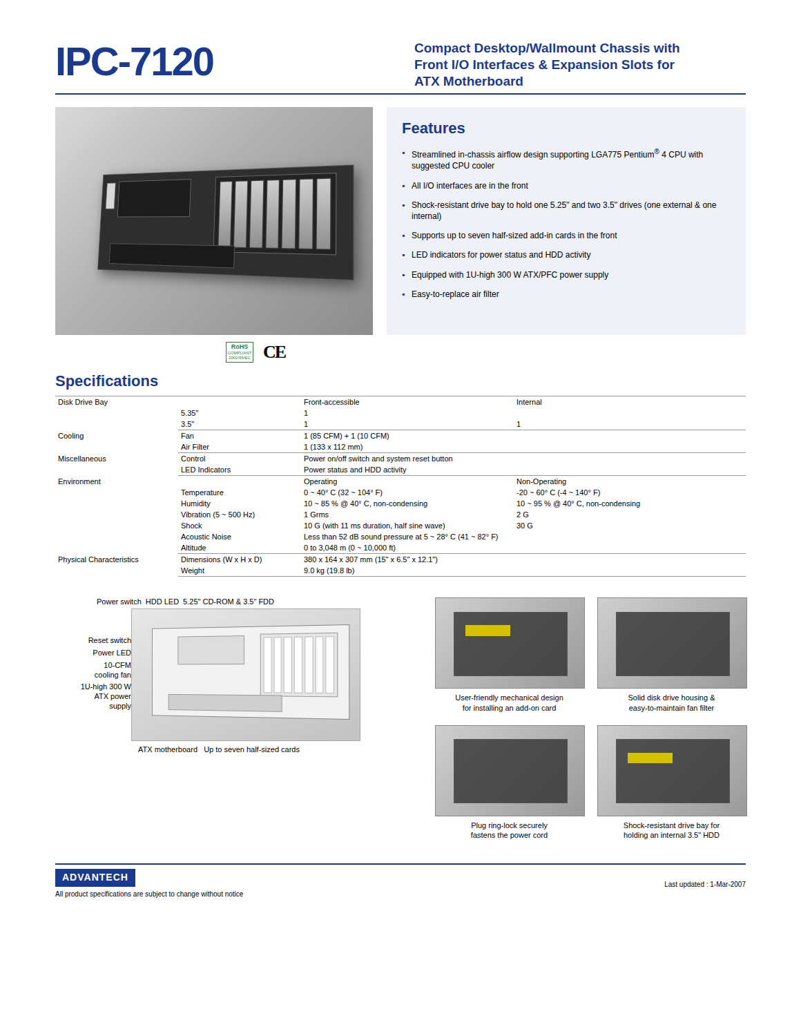IPC-7120
Compact Desktop/Wallmount Chassis with
Front I/O Interfaces & Expansion Slots for
ATX Motherboard
Features
Streamlined in-chassis airflow design supporting LGA775 Pentium® 4 CPU with suggested CPU cooler
All I/O interfaces are in the front
Shock-resistant drive bay to hold one 5.25" and two 3.5" drives (one external & one internal)
Supports up to seven half-sized add-in cards in the front
LED indicators for power status and HDD activity
Equipped with 1U-high 300 W ATX/PFC power supply
Easy-to-replace air filter
RoHSCOMPLIANT
2002/95/EC
CE
Specifications
| Disk Drive Bay | | Front-accessible | Internal |
| 5.35" | 1 | |
| 3.5" | 1 | 1 |
| Cooling | Fan | 1 (85 CFM) + 1 (10 CFM) |
| Air Filter | 1 (133 x 112 mm) |
| Miscellaneous | Control | Power on/off switch and system reset button |
| LED Indicators | Power status and HDD activity |
| Environment | | Operating | Non-Operating |
| Temperature | 0 ~ 40° C (32 ~ 104° F) | -20 ~ 60° C (-4 ~ 140° F) |
| Humidity | 10 ~ 85 % @ 40° C, non-condensing | 10 ~ 95 % @ 40° C, non-condensing |
| Vibration (5 ~ 500 Hz) | 1 Grms | 2 G |
| Shock | 10 G (with 11 ms duration, half sine wave) | 30 G |
| Acoustic Noise | Less than 52 dB sound pressure at 5 ~ 28° C (41 ~ 82° F) |
| Altitude | 0 to 3,048 m (0 ~ 10,000 ft) |
| Physical Characteristics | Dimensions (W x H x D) | 380 x 164 x 307 mm (15" x 6.5" x 12.1") |
| Weight | 9.0 kg (19.8 lb) |
Power switch HDD LED 5.25" CD-ROM & 3.5" FDD
Reset switch
Power LED
10-CFM
cooling fan
1U-high 300 W
ATX power
supply
ATX motherboard Up to seven half-sized cards
User-friendly mechanical design
for installing an add-on card
Solid disk drive housing &
easy-to-maintain fan filter
Plug ring-lock securely
fastens the power cord
Shock-resistant drive bay for
holding an internal 3.5" HDD
ADVANTECH
All product specifications are subject to change without notice
Last updated : 1-Mar-2007